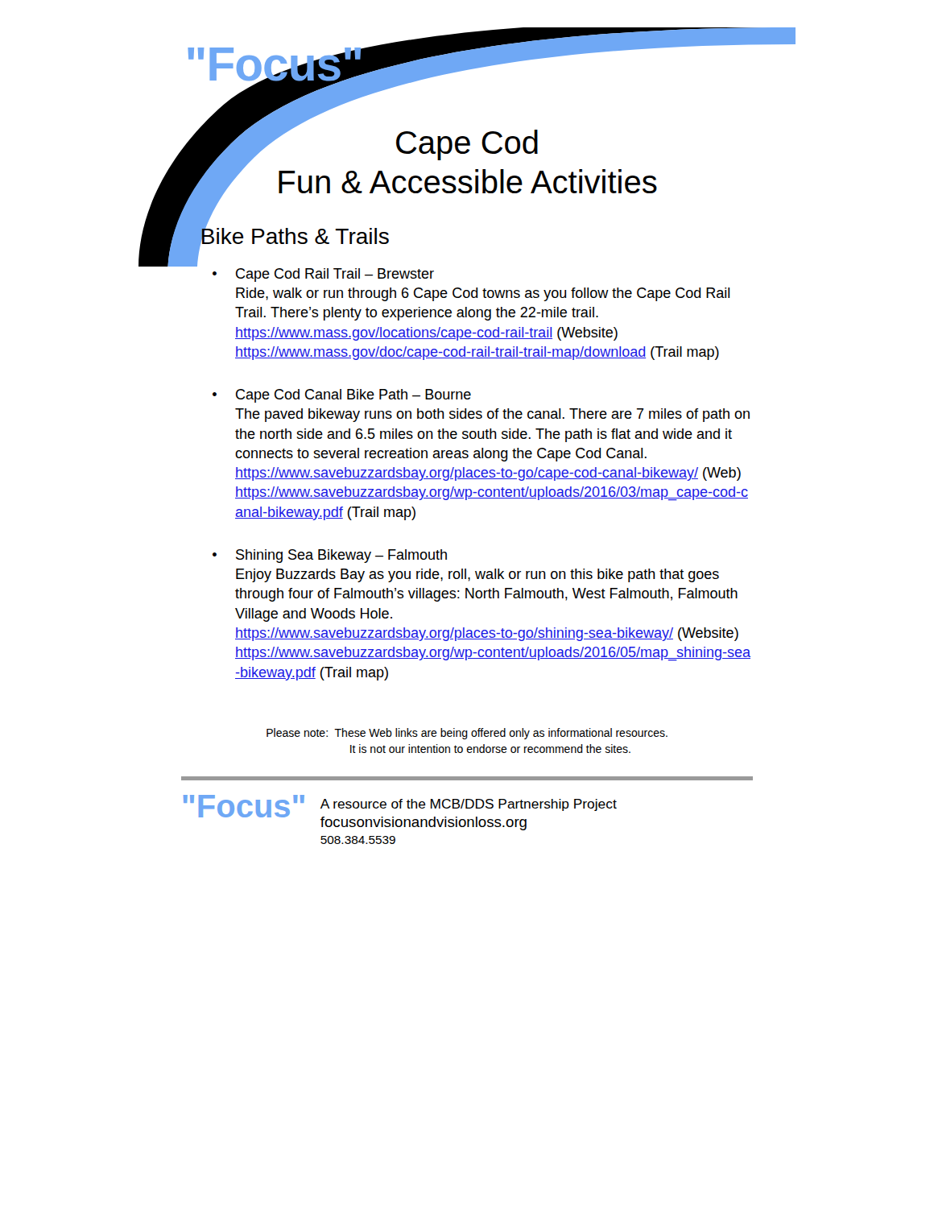"Focus"
Cape Cod
Fun & Accessible Activities
Bike Paths & Trails
Cape Cod Rail Trail – Brewster Ride, walk or run through 6 Cape Cod towns as you follow the Cape Cod Rail Trail. There’s plenty to experience along the 22-mile trail. https://www.mass.gov/locations/cape-cod-rail-trail (Website) https://www.mass.gov/doc/cape-cod-rail-trail-trail-map/download (Trail map)
Cape Cod Canal Bike Path – Bourne The paved bikeway runs on both sides of the canal. There are 7 miles of path on the north side and 6.5 miles on the south side. The path is flat and wide and it connects to several recreation areas along the Cape Cod Canal. https://www.savebuzzardsbay.org/places-to-go/cape-cod-canal-bikeway/ (Web) https://www.savebuzzardsbay.org/wp-content/uploads/2016/03/map_cape-cod-canal-bikeway.pdf (Trail map)
Shining Sea Bikeway – Falmouth Enjoy Buzzards Bay as you ride, roll, walk or run on this bike path that goes through four of Falmouth’s villages: North Falmouth, West Falmouth, Falmouth Village and Woods Hole. https://www.savebuzzardsbay.org/places-to-go/shining-sea-bikeway/ (Website) https://www.savebuzzardsbay.org/wp-content/uploads/2016/05/map_shining-sea-bikeway.pdf (Trail map)
Please note: These Web links are being offered only as informational resources. It is not our intention to endorse or recommend the sites.
"Focus"
A resource of the MCB/DDS Partnership Project
focusonvisionandvisionloss.org
508.384.5539